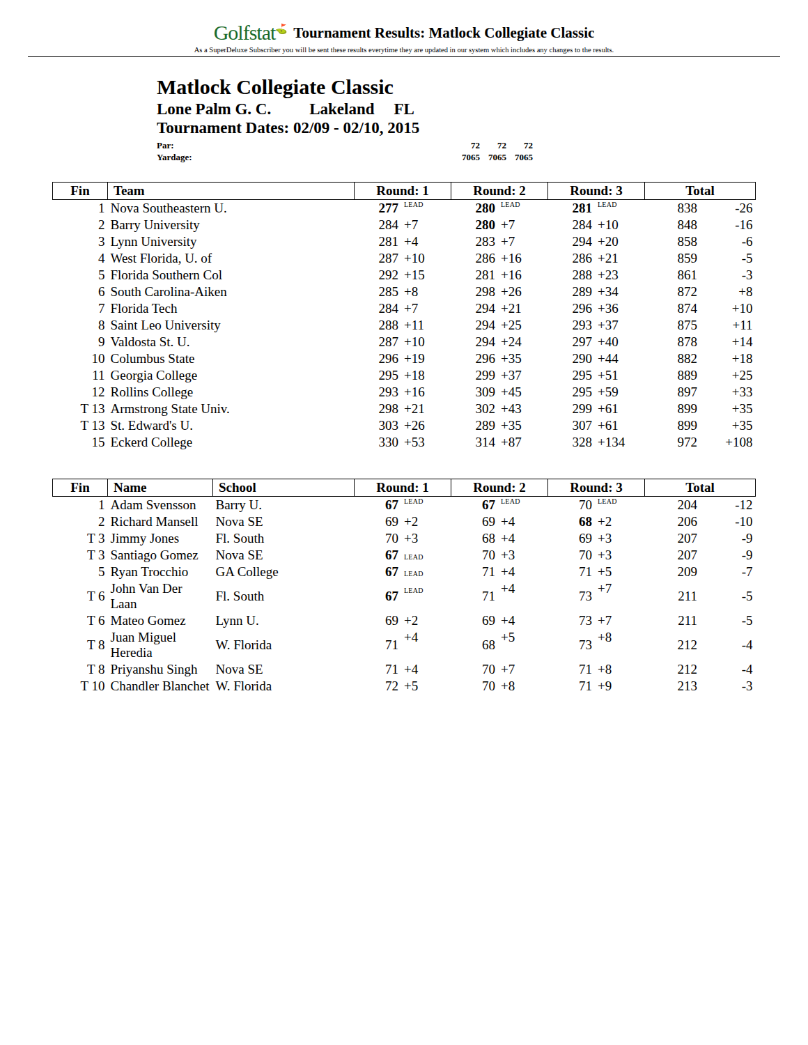Golfstat⛳
Tournament Results: Matlock Collegiate Classic
As a SuperDeluxe Subscriber you will be sent these results everytime they are updated in our system which includes any changes to the results.
Matlock Collegiate Classic
Lone Palm G. C. Lakeland FL
Tournament Dates: 02/09 - 02/10, 2015
| Par: | 72 | 72 | 72 |
| Yardage: | 7065 | 7065 | 7065 |
| Fin | Team | Round: 1 | Round: 2 | Round: 3 | Total |
| --- | --- | --- | --- | --- | --- |
| 1 | Nova Southeastern U. | 277 | LEAD | 280 | LEAD | 281 | LEAD | 838 | -26 |
| 2 | Barry University | 284 | +7 | 280 | +7 | 284 | +10 | 848 | -16 |
| 3 | Lynn University | 281 | +4 | 283 | +7 | 294 | +20 | 858 | -6 |
| 4 | West Florida, U. of | 287 | +10 | 286 | +16 | 286 | +21 | 859 | -5 |
| 5 | Florida Southern Col | 292 | +15 | 281 | +16 | 288 | +23 | 861 | -3 |
| 6 | South Carolina-Aiken | 285 | +8 | 298 | +26 | 289 | +34 | 872 | +8 |
| 7 | Florida Tech | 284 | +7 | 294 | +21 | 296 | +36 | 874 | +10 |
| 8 | Saint Leo University | 288 | +11 | 294 | +25 | 293 | +37 | 875 | +11 |
| 9 | Valdosta St. U. | 287 | +10 | 294 | +24 | 297 | +40 | 878 | +14 |
| 10 | Columbus State | 296 | +19 | 296 | +35 | 290 | +44 | 882 | +18 |
| 11 | Georgia College | 295 | +18 | 299 | +37 | 295 | +51 | 889 | +25 |
| 12 | Rollins College | 293 | +16 | 309 | +45 | 295 | +59 | 897 | +33 |
| T 13 | Armstrong State Univ. | 298 | +21 | 302 | +43 | 299 | +61 | 899 | +35 |
| T 13 | St. Edward's U. | 303 | +26 | 289 | +35 | 307 | +61 | 899 | +35 |
| 15 | Eckerd College | 330 | +53 | 314 | +87 | 328 | +134 | 972 | +108 |
| Fin | Name | School | Round: 1 | Round: 2 | Round: 3 | Total |
| --- | --- | --- | --- | --- | --- | --- |
| 1 | Adam Svensson | Barry U. | 67 | LEAD | 67 | LEAD | 70 | LEAD | 204 | -12 |
| 2 | Richard Mansell | Nova SE | 69 | +2 | 69 | +4 | 68 | +2 | 206 | -10 |
| T 3 | Jimmy Jones | Fl. South | 70 | +3 | 68 | +4 | 69 | +3 | 207 | -9 |
| T 3 | Santiago Gomez | Nova SE | 67 | LEAD | 70 | +3 | 70 | +3 | 207 | -9 |
| 5 | Ryan Trocchio | GA College | 67 | LEAD | 71 | +4 | 71 | +5 | 209 | -7 |
| T 6 | John Van Der Laan | Fl. South | 67 | LEAD | 71 | +4 | 73 | +7 | 211 | -5 |
| T 6 | Mateo Gomez | Lynn U. | 69 | +2 | 69 | +4 | 73 | +7 | 211 | -5 |
| T 8 | Juan Miguel Heredia | W. Florida | 71 | +4 | 68 | +5 | 73 | +8 | 212 | -4 |
| T 8 | Priyanshu Singh | Nova SE | 71 | +4 | 70 | +7 | 71 | +8 | 212 | -4 |
| T 10 | Chandler Blanchet | W. Florida | 72 | +5 | 70 | +8 | 71 | +9 | 213 | -3 |